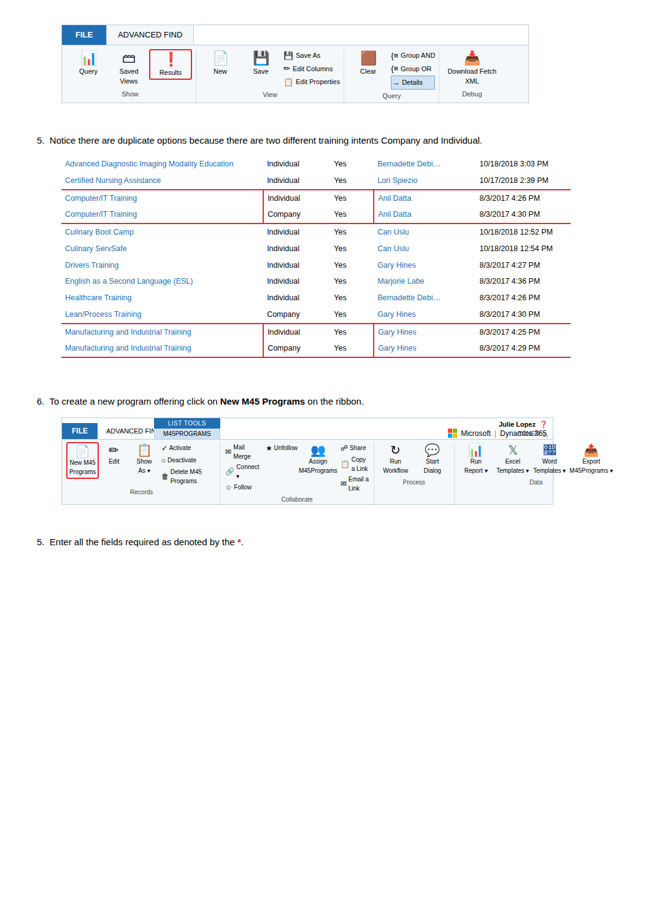FILE
ADVANCED FIND
📊Query
🗃Saved
Views
❗Results
Show
📄New
💾Save
💾Save As
✏Edit Columns
📋Edit Properties
View
🟫Clear
{≡Group AND
{≡Group OR
→Details
Query
📥Download Fetch
XML
Debug
5. Notice there are duplicate options because there are two different training intents Company and Individual.
| Advanced Diagnostic Imaging Modality Education | Individual | Yes | Bernadette Debi… | 10/18/2018 3:03 PM |
| Certified Nursing Assistance | Individual | Yes | Lori Spiezio | 10/17/2018 2:39 PM |
| Computer/IT Training | Individual | Yes | Anil Datta | 8/3/2017 4:26 PM |
| Computer/IT Training | Company | Yes | Anil Datta | 8/3/2017 4:30 PM |
| Culinary Boot Camp | Individual | Yes | Can Uslu | 10/18/2018 12:52 PM |
| Culinary ServSafe | Individual | Yes | Can Uslu | 10/18/2018 12:54 PM |
| Drivers Training | Individual | Yes | Gary Hines | 8/3/2017 4:27 PM |
| English as a Second Language (ESL) | Individual | Yes | Marjorie Labe | 8/3/2017 4:36 PM |
| Healthcare Training | Individual | Yes | Bernadette Debi… | 8/3/2017 4:26 PM |
| Lean/Process Training | Company | Yes | Gary Hines | 8/3/2017 4:30 PM |
| Manufacturing and Industrial Training | Individual | Yes | Gary Hines | 8/3/2017 4:25 PM |
| Manufacturing and Industrial Training | Company | Yes | Gary Hines | 8/3/2017 4:29 PM |
6. To create a new program offering click on New M45 Programs on the ribbon.
FILE
ADVANCED FIND
LIST TOOLS
M45PROGRAMS
Microsoft | Dynamics 365
Julie Lopez ❓
CONED △
📄New M45
Programs
✏Edit
📋Show
As ▾
✓Activate
○Deactivate
🗑Delete M45 Programs
Records
✉Mail Merge
🔗Connect ▾
☆Follow
★Unfollow
👥Assign
M45Programs
☍Share
📋Copy a Link
✉Email a Link
Collaborate
↻Run
Workflow
💬Start
Dialog
Process
📊Run
Report ▾
𝕏Excel
Templates ▾
𝉷Word
Templates ▾
📤Export
M45Programs ▾
Data
5. Enter all the fields required as denoted by the *.